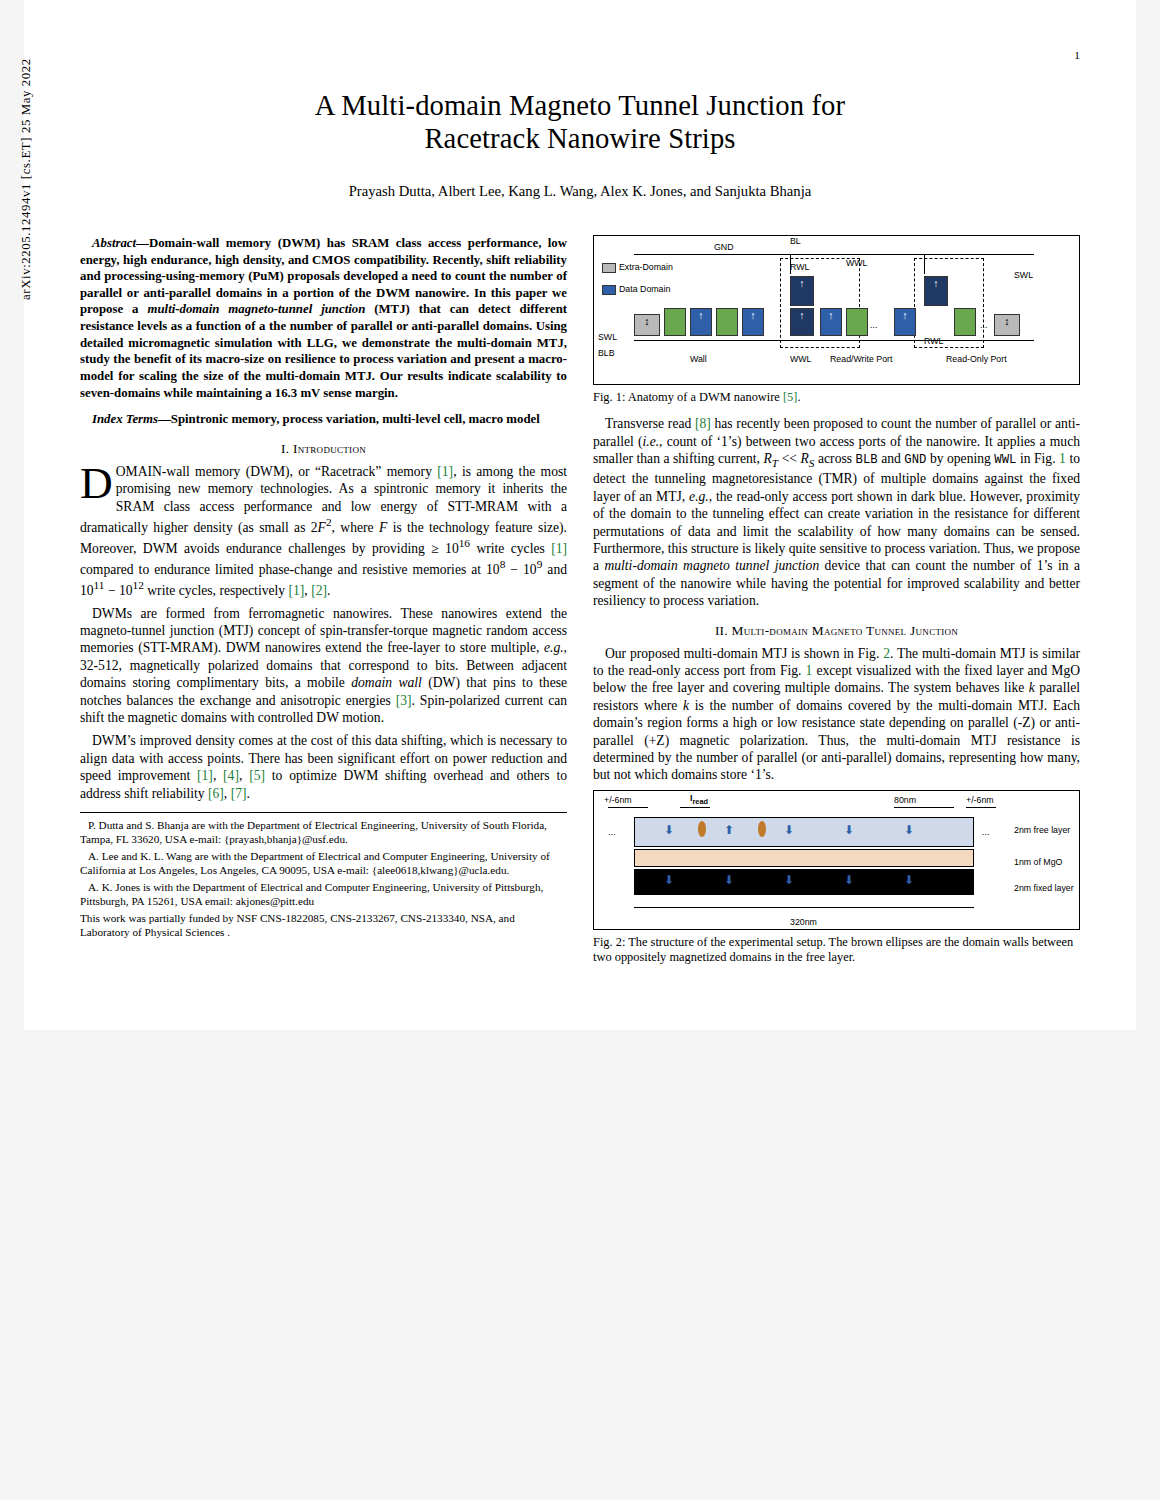1
arXiv:2205.12494v1 [cs.ET] 25 May 2022
A Multi-domain Magneto Tunnel Junction for
Racetrack Nanowire Strips
Prayash Dutta, Albert Lee, Kang L. Wang, Alex K. Jones, and Sanjukta Bhanja
Abstract—Domain-wall memory (DWM) has SRAM class access performance, low energy, high endurance, high density, and CMOS compatibility. Recently, shift reliability and processing-using-memory (PuM) proposals developed a need to count the number of parallel or anti-parallel domains in a portion of the DWM nanowire. In this paper we propose a multi-domain magneto-tunnel junction (MTJ) that can detect different resistance levels as a function of a the number of parallel or anti-parallel domains. Using detailed micromagnetic simulation with LLG, we demonstrate the multi-domain MTJ, study the benefit of its macro-size on resilience to process variation and present a macro-model for scaling the size of the multi-domain MTJ. Our results indicate scalability to seven-domains while maintaining a 16.3 mV sense margin.
Index Terms—Spintronic memory, process variation, multi-level cell, macro model
I. Introduction
DOMAIN-wall memory (DWM), or “Racetrack” memory [1], is among the most promising new memory technologies. As a spintronic memory it inherits the SRAM class access performance and low energy of STT-MRAM with a dramatically higher density (as small as 2F2, where F is the technology feature size). Moreover, DWM avoids endurance challenges by providing ≥ 1016 write cycles [1] compared to endurance limited phase-change and resistive memories at 108 − 109 and 1011 − 1012 write cycles, respectively [1], [2].
DWMs are formed from ferromagnetic nanowires. These nanowires extend the magneto-tunnel junction (MTJ) concept of spin-transfer-torque magnetic random access memories (STT-MRAM). DWM nanowires extend the free-layer to store multiple, e.g., 32-512, magnetically polarized domains that correspond to bits. Between adjacent domains storing complimentary bits, a mobile domain wall (DW) that pins to these notches balances the exchange and anisotropic energies [3]. Spin-polarized current can shift the magnetic domains with controlled DW motion.
DWM’s improved density comes at the cost of this data shifting, which is necessary to align data with access points. There has been significant effort on power reduction and speed improvement [1], [4], [5] to optimize DWM shifting overhead and others to address shift reliability [6], [7].
P. Dutta and S. Bhanja are with the Department of Electrical Engineering, University of South Florida, Tampa, FL 33620, USA e-mail: {prayash,bhanja}@usf.edu.
A. Lee and K. L. Wang are with the Department of Electrical and Computer Engineering, University of California at Los Angeles, Los Angeles, CA 90095, USA e-mail: {alee0618,klwang}@ucla.edu.
A. K. Jones is with the Department of Electrical and Computer Engineering, University of Pittsburgh, Pittsburgh, PA 15261, USA email: akjones@pitt.edu
This work was partially funded by NSF CNS-1822085, CNS-2133267, CNS-2133340, NSA, and Laboratory of Physical Sciences .
GND BL Extra-Domain Data Domain RWL WWL SWL SWL BLB Wall WWL Read/Write Port RWL Read-Only Port
↕
↑
↑
↑
↑
↑
↑
↑
↕
... ...
Fig. 1: Anatomy of a DWM nanowire [5].
Transverse read [8] has recently been proposed to count the number of parallel or anti-parallel (i.e., count of ‘1’s) between two access ports of the nanowire. It applies a much smaller than a shifting current, RT << RS across BLB and GND by opening WWL in Fig. 1 to detect the tunneling magnetoresistance (TMR) of multiple domains against the fixed layer of an MTJ, e.g., the read-only access port shown in dark blue. However, proximity of the domain to the tunneling effect can create variation in the resistance for different permutations of data and limit the scalability of how many domains can be sensed. Furthermore, this structure is likely quite sensitive to process variation. Thus, we propose a multi-domain magneto tunnel junction device that can count the number of 1’s in a segment of the nanowire while having the potential for improved scalability and better resiliency to process variation.
II. Multi-domain Magneto Tunnel Junction
Our proposed multi-domain MTJ is shown in Fig. 2. The multi-domain MTJ is similar to the read-only access port from Fig. 1 except visualized with the fixed layer and MgO below the free layer and covering multiple domains. The system behaves like k parallel resistors where k is the number of domains covered by the multi-domain MTJ. Each domain’s region forms a high or low resistance state depending on parallel (-Z) or anti-parallel (+Z) magnetic polarization. Thus, the multi-domain MTJ resistance is determined by the number of parallel (or anti-parallel) domains, representing how many, but not which domains store ‘1’s.
+/-6nm Iread 80nm +/-6nm 2nm free layer 1nm of MgO 2nm fixed layer 320nm
⬇ ⬆ ⬇ ⬇ ⬇
⬇ ⬇ ⬇ ⬇ ⬇ ... ...
Fig. 2: The structure of the experimental setup. The brown ellipses are the domain walls between two oppositely magnetized domains in the free layer.